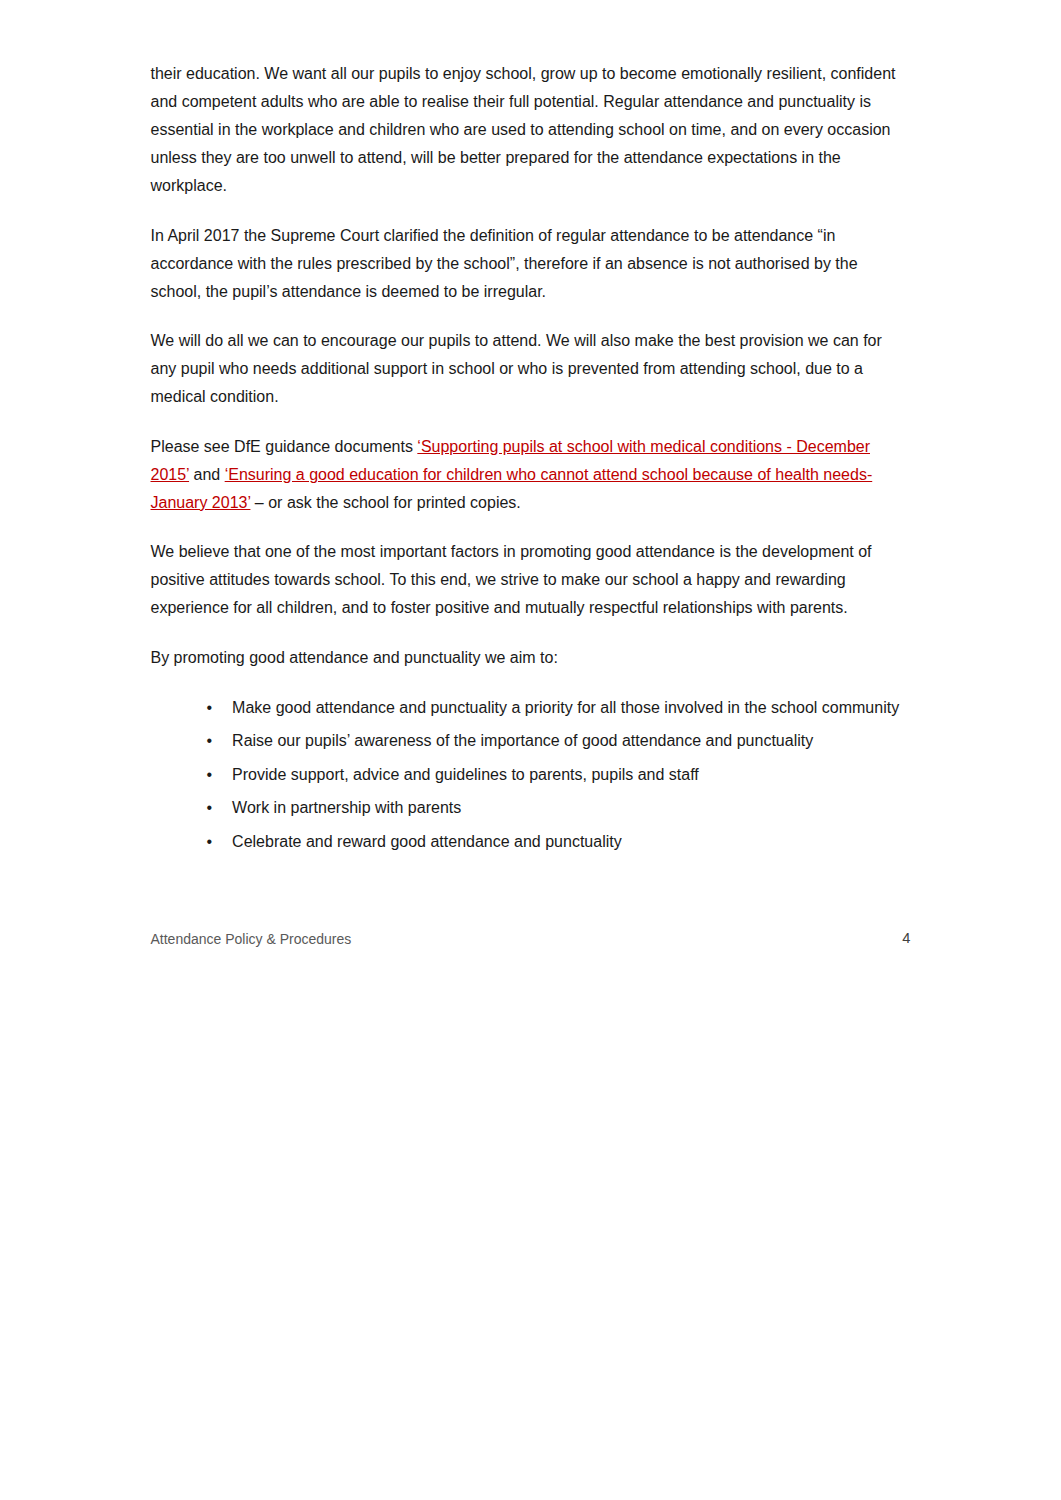their education. We want all our pupils to enjoy school, grow up to become emotionally resilient, confident and competent adults who are able to realise their full potential. Regular attendance and punctuality is essential in the workplace and children who are used to attending school on time, and on every occasion unless they are too unwell to attend, will be better prepared for the attendance expectations in the workplace.
In April 2017 the Supreme Court clarified the definition of regular attendance to be attendance “in accordance with the rules prescribed by the school”, therefore if an absence is not authorised by the school, the pupil’s attendance is deemed to be irregular.
We will do all we can to encourage our pupils to attend. We will also make the best provision we can for any pupil who needs additional support in school or who is prevented from attending school, due to a medical condition.
Please see DfE guidance documents ‘Supporting pupils at school with medical conditions - December 2015’ and ‘Ensuring a good education for children who cannot attend school because of health needs- January 2013’ – or ask the school for printed copies.
We believe that one of the most important factors in promoting good attendance is the development of positive attitudes towards school. To this end, we strive to make our school a happy and rewarding experience for all children, and to foster positive and mutually respectful relationships with parents.
By promoting good attendance and punctuality we aim to:
Make good attendance and punctuality a priority for all those involved in the school community
Raise our pupils’ awareness of the importance of good attendance and punctuality
Provide support, advice and guidelines to parents, pupils and staff
Work in partnership with parents
Celebrate and reward good attendance and punctuality
Attendance Policy & Procedures 4